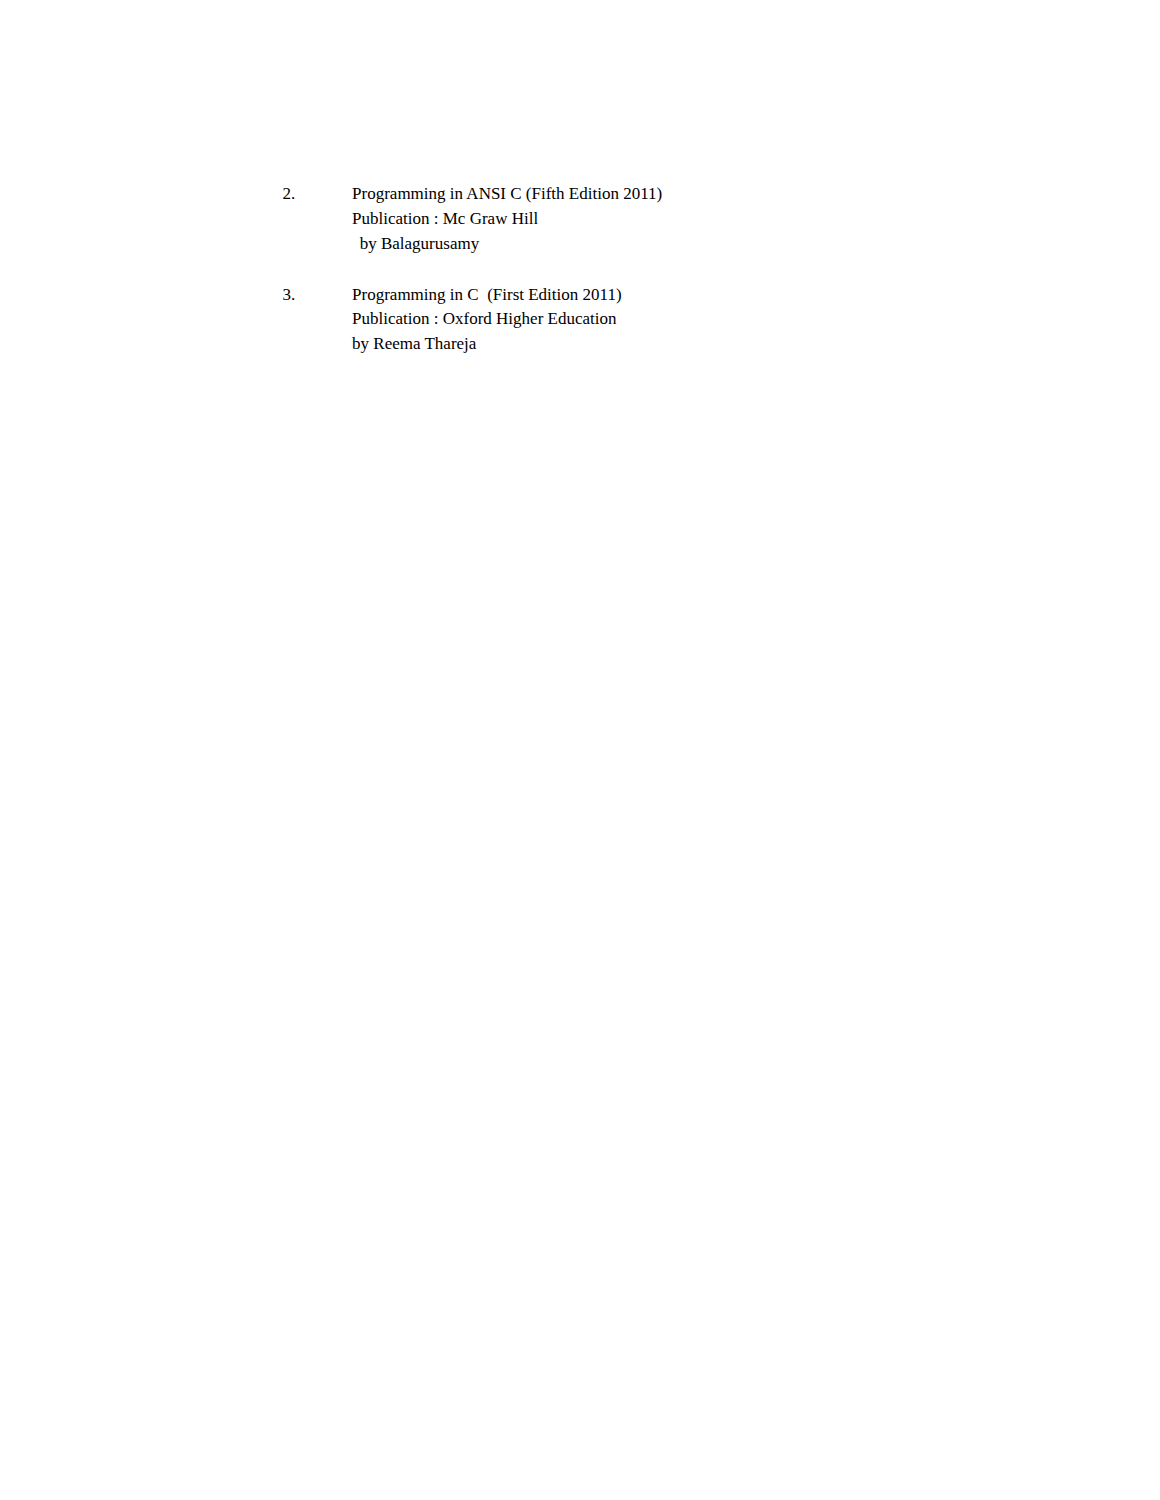2. Programming in ANSI C (Fifth Edition 2011) Publication : Mc Graw Hill by Balagurusamy
3. Programming in C (First Edition 2011) Publication : Oxford Higher Education by Reema Thareja